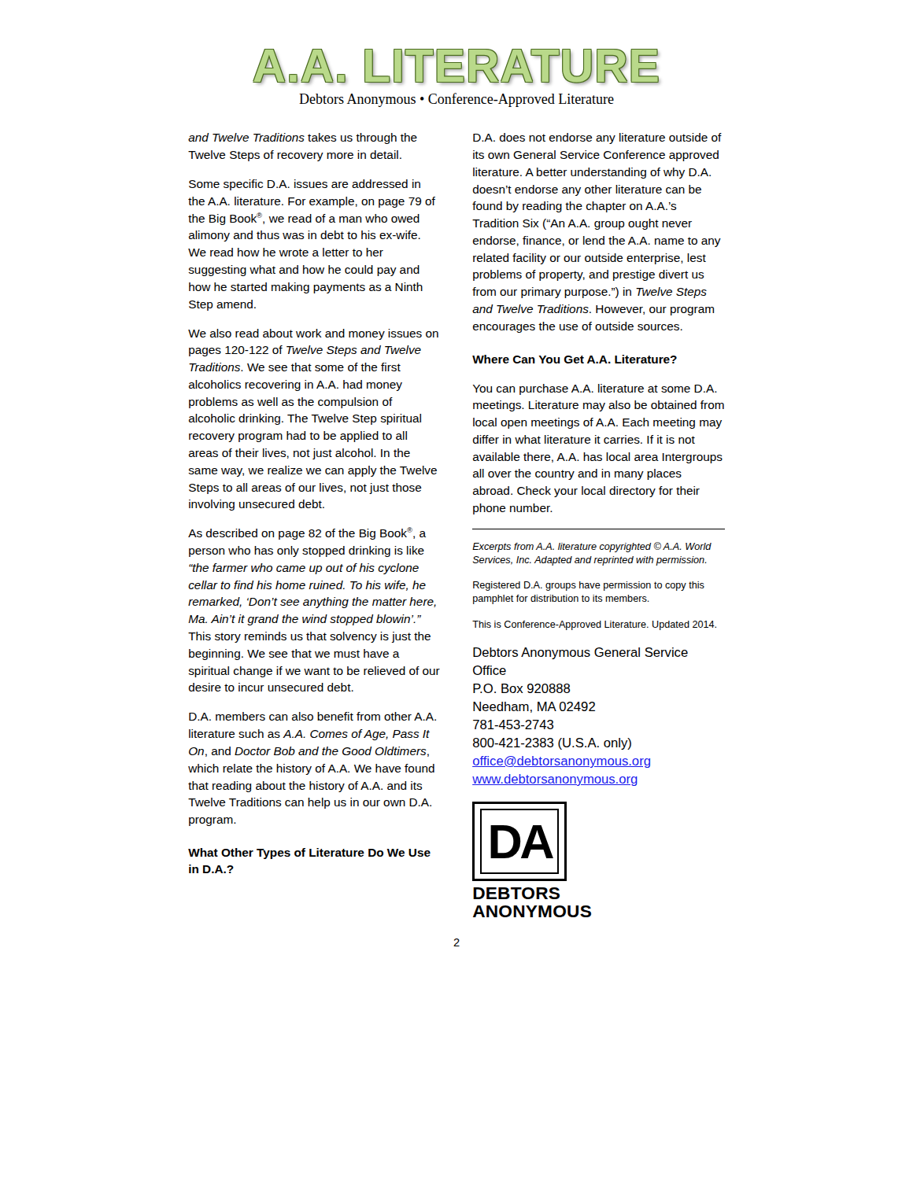A.A. LITERATURE
Debtors Anonymous • Conference-Approved Literature
and Twelve Traditions takes us through the Twelve Steps of recovery more in detail.
Some specific D.A. issues are addressed in the A.A. literature. For example, on page 79 of the Big Book®, we read of a man who owed alimony and thus was in debt to his ex-wife. We read how he wrote a letter to her suggesting what and how he could pay and how he started making payments as a Ninth Step amend.
We also read about work and money issues on pages 120-122 of Twelve Steps and Twelve Traditions. We see that some of the first alcoholics recovering in A.A. had money problems as well as the compulsion of alcoholic drinking. The Twelve Step spiritual recovery program had to be applied to all areas of their lives, not just alcohol. In the same way, we realize we can apply the Twelve Steps to all areas of our lives, not just those involving unsecured debt.
As described on page 82 of the Big Book®, a person who has only stopped drinking is like “the farmer who came up out of his cyclone cellar to find his home ruined. To his wife, he remarked, ‘Don’t see anything the matter here, Ma. Ain’t it grand the wind stopped blowin’.” This story reminds us that solvency is just the beginning. We see that we must have a spiritual change if we want to be relieved of our desire to incur unsecured debt.
D.A. members can also benefit from other A.A. literature such as A.A. Comes of Age, Pass It On, and Doctor Bob and the Good Oldtimers, which relate the history of A.A. We have found that reading about the history of A.A. and its Twelve Traditions can help us in our own D.A. program.
What Other Types of Literature Do We Use in D.A.?
D.A. does not endorse any literature outside of its own General Service Conference approved literature. A better understanding of why D.A. doesn’t endorse any other literature can be found by reading the chapter on A.A.’s Tradition Six (“An A.A. group ought never endorse, finance, or lend the A.A. name to any related facility or our outside enterprise, lest problems of property, and prestige divert us from our primary purpose.”) in Twelve Steps and Twelve Traditions. However, our program encourages the use of outside sources.
Where Can You Get A.A. Literature?
You can purchase A.A. literature at some D.A. meetings. Literature may also be obtained from local open meetings of A.A. Each meeting may differ in what literature it carries. If it is not available there, A.A. has local area Intergroups all over the country and in many places abroad. Check your local directory for their phone number.
Excerpts from A.A. literature copyrighted © A.A. World Services, Inc. Adapted and reprinted with permission.
Registered D.A. groups have permission to copy this pamphlet for distribution to its members.
This is Conference-Approved Literature. Updated 2014.
Debtors Anonymous General Service Office
P.O. Box 920888
Needham, MA 02492
781-453-2743
800-421-2383 (U.S.A. only)
office@debtorsanonymous.org
www.debtorsanonymous.org
DA
DEBTORS
ANONYMOUS
2